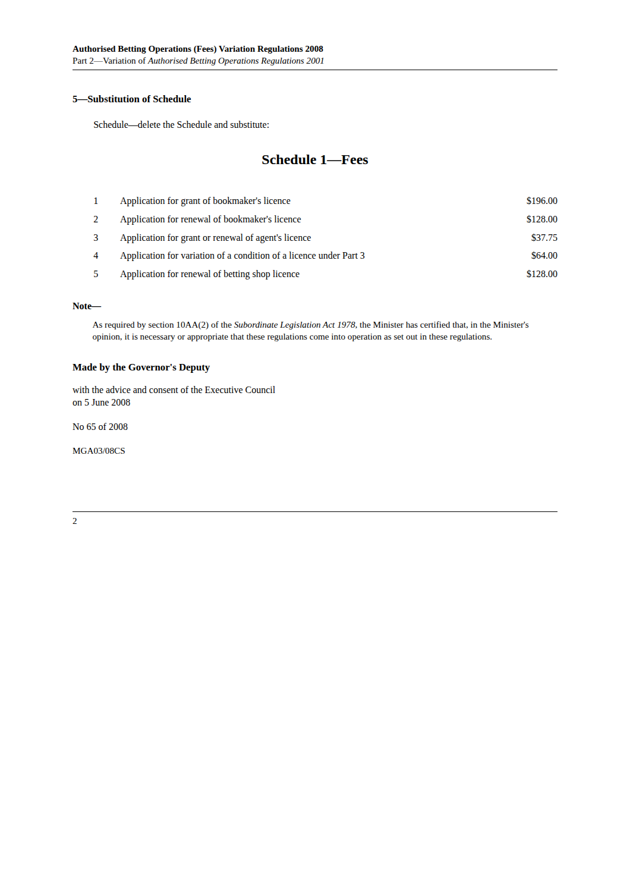Authorised Betting Operations (Fees) Variation Regulations 2008
Part 2—Variation of Authorised Betting Operations Regulations 2001
5—Substitution of Schedule
Schedule—delete the Schedule and substitute:
Schedule 1—Fees
| 1 | Application for grant of bookmaker's licence | $196.00 |
| 2 | Application for renewal of bookmaker's licence | $128.00 |
| 3 | Application for grant or renewal of agent's licence | $37.75 |
| 4 | Application for variation of a condition of a licence under Part 3 | $64.00 |
| 5 | Application for renewal of betting shop licence | $128.00 |
Note—
As required by section 10AA(2) of the Subordinate Legislation Act 1978, the Minister has certified that, in the Minister's opinion, it is necessary or appropriate that these regulations come into operation as set out in these regulations.
Made by the Governor's Deputy
with the advice and consent of the Executive Council
on 5 June 2008
No 65 of 2008
MGA03/08CS
2